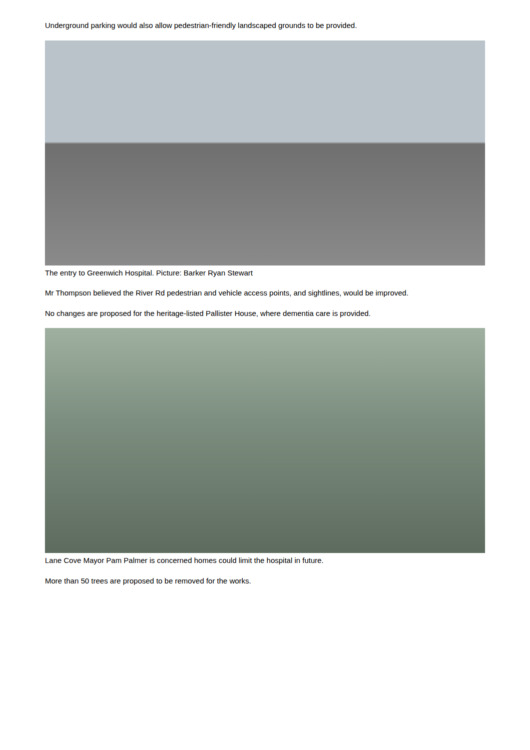Underground parking would also allow pedestrian-friendly landscaped grounds to be provided.
The entry to Greenwich Hospital. Picture: Barker Ryan Stewart
Mr Thompson believed the River Rd pedestrian and vehicle access points, and sightlines, would be improved.
No changes are proposed for the heritage-listed Pallister House, where dementia care is provided.
Lane Cove Mayor Pam Palmer is concerned homes could limit the hospital in future.
More than 50 trees are proposed to be removed for the works.